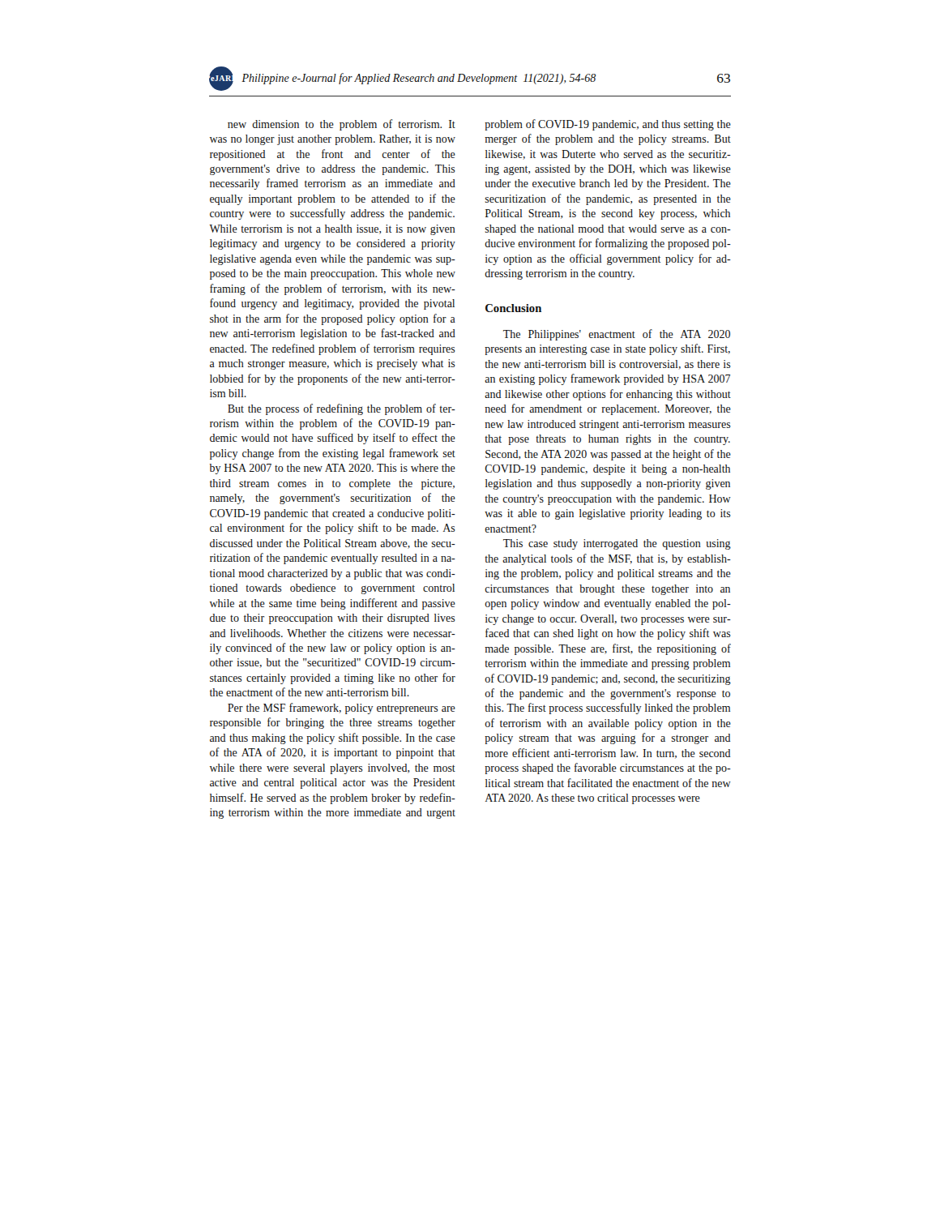PeJARD
Philippine e-Journal for Applied Research and Development 11(2021), 54-68
63
new dimension to the problem of terrorism. It was no longer just another problem. Rather, it is now repositioned at the front and center of the government's drive to address the pandemic. This necessarily framed terrorism as an immediate and equally important problem to be attended to if the country were to successfully address the pandemic. While terrorism is not a health issue, it is now given legitimacy and urgency to be considered a priority legislative agenda even while the pandemic was supposed to be the main preoccupation. This whole new framing of the problem of terrorism, with its newfound urgency and legitimacy, provided the pivotal shot in the arm for the proposed policy option for a new anti-terrorism legislation to be fast-tracked and enacted. The redefined problem of terrorism requires a much stronger measure, which is precisely what is lobbied for by the proponents of the new anti-terrorism bill.
But the process of redefining the problem of terrorism within the problem of the COVID-19 pandemic would not have sufficed by itself to effect the policy change from the existing legal framework set by HSA 2007 to the new ATA 2020. This is where the third stream comes in to complete the picture, namely, the government's securitization of the COVID-19 pandemic that created a conducive political environment for the policy shift to be made. As discussed under the Political Stream above, the securitization of the pandemic eventually resulted in a national mood characterized by a public that was conditioned towards obedience to government control while at the same time being indifferent and passive due to their preoccupation with their disrupted lives and livelihoods. Whether the citizens were necessarily convinced of the new law or policy option is another issue, but the "securitized" COVID-19 circumstances certainly provided a timing like no other for the enactment of the new anti-terrorism bill.
Per the MSF framework, policy entrepreneurs are responsible for bringing the three streams together and thus making the policy shift possible. In the case of the ATA of 2020, it is important to pinpoint that while there were several players involved, the most active and central political actor was the President himself. He served as the problem broker by redefining terrorism within the more immediate and urgent problem of COVID-19 pandemic, and thus setting the merger of the problem and the policy streams. But likewise, it was Duterte who served as the securitizing agent, assisted by the DOH, which was likewise under the executive branch led by the President. The securitization of the pandemic, as presented in the Political Stream, is the second key process, which shaped the national mood that would serve as a conducive environment for formalizing the proposed policy option as the official government policy for addressing terrorism in the country.
Conclusion
The Philippines' enactment of the ATA 2020 presents an interesting case in state policy shift. First, the new anti-terrorism bill is controversial, as there is an existing policy framework provided by HSA 2007 and likewise other options for enhancing this without need for amendment or replacement. Moreover, the new law introduced stringent anti-terrorism measures that pose threats to human rights in the country. Second, the ATA 2020 was passed at the height of the COVID-19 pandemic, despite it being a non-health legislation and thus supposedly a non-priority given the country's preoccupation with the pandemic. How was it able to gain legislative priority leading to its enactment?
This case study interrogated the question using the analytical tools of the MSF, that is, by establishing the problem, policy and political streams and the circumstances that brought these together into an open policy window and eventually enabled the policy change to occur. Overall, two processes were surfaced that can shed light on how the policy shift was made possible. These are, first, the repositioning of terrorism within the immediate and pressing problem of COVID-19 pandemic; and, second, the securitizing of the pandemic and the government's response to this. The first process successfully linked the problem of terrorism with an available policy option in the policy stream that was arguing for a stronger and more efficient anti-terrorism law. In turn, the second process shaped the favorable circumstances at the political stream that facilitated the enactment of the new ATA 2020. As these two critical processes were